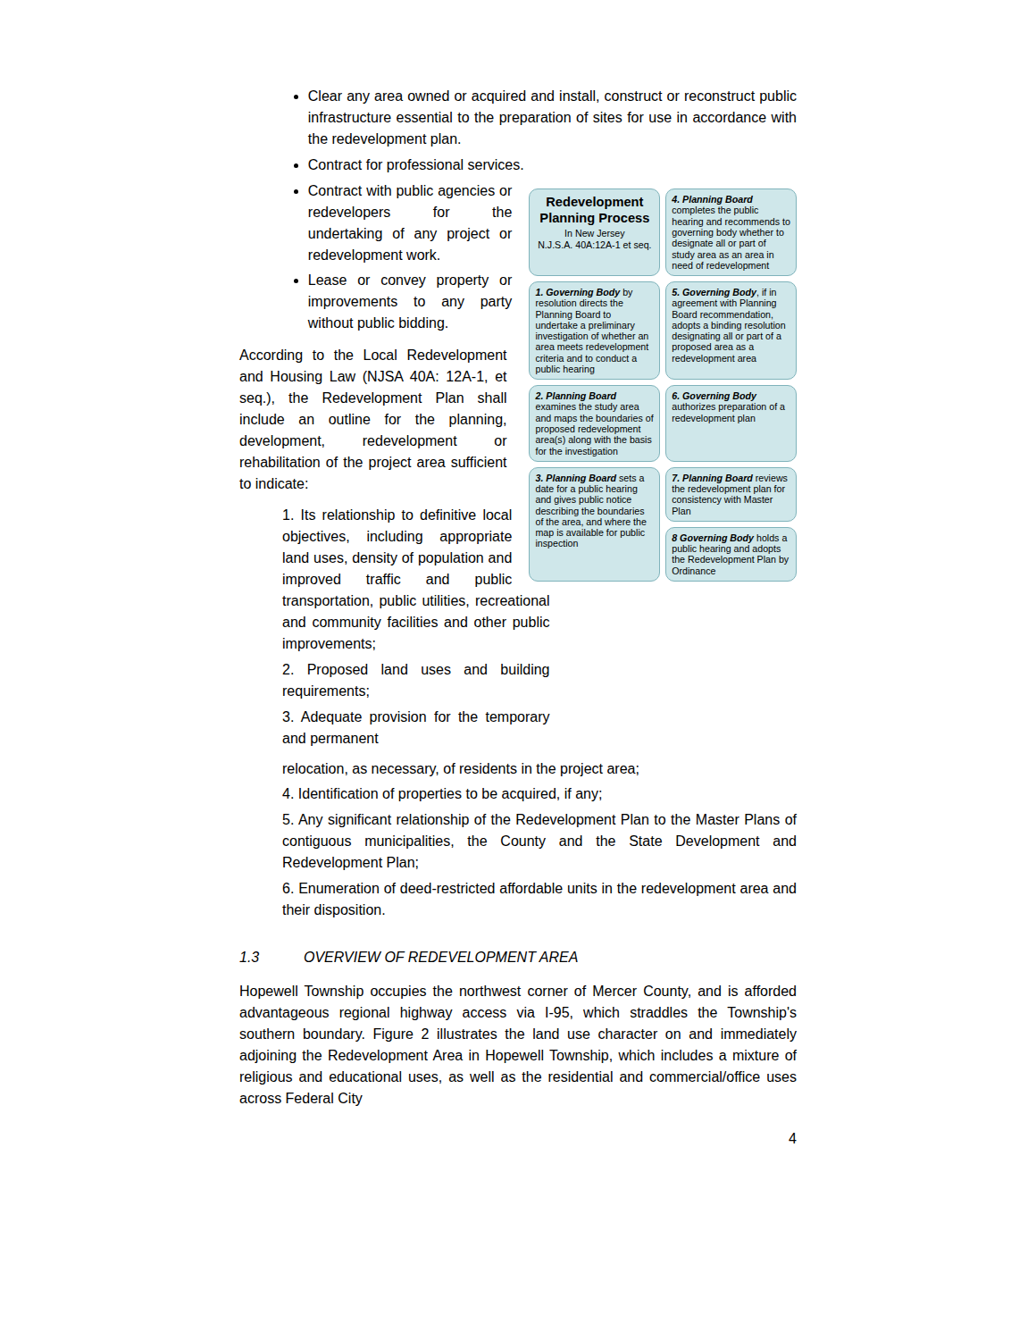Clear any area owned or acquired and install, construct or reconstruct public infrastructure essential to the preparation of sites for use in accordance with the redevelopment plan.
Contract for professional services.
Redevelopment Planning ProcessIn New Jersey
N.J.S.A. 40A:12A-1 et seq.
4. Planning Board completes the public hearing and recommends to governing body whether to designate all or part of study area as an area in need of redevelopment
1. Governing Body by resolution directs the Planning Board to undertake a preliminary investigation of whether an area meets redevelopment criteria and to conduct a public hearing
5. Governing Body, if in agreement with Planning Board recommendation, adopts a binding resolution designating all or part of a proposed area as a redevelopment area
2. Planning Board examines the study area and maps the boundaries of proposed redevelopment area(s) along with the basis for the investigation
6. Governing Body authorizes preparation of a redevelopment plan
3. Planning Board sets a date for a public hearing and gives public notice describing the boundaries of the area, and where the map is available for public inspection
7. Planning Board reviews the redevelopment plan for consistency with Master Plan
8 Governing Body holds a public hearing and adopts the Redevelopment Plan by Ordinance
Contract with public agencies or redevelopers for the undertaking of any project or redevelopment work.
Lease or convey property or improvements to any party without public bidding.
According to the Local Redevelopment and Housing Law (NJSA 40A: 12A-1, et seq.), the Redevelopment Plan shall include an outline for the planning, development, redevelopment or rehabilitation of the project area sufficient to indicate:
1. Its relationship to definitive local objectives, including appropriate land uses, density of population and improved traffic and public transportation, public utilities, recreational and community facilities and other public improvements;
2. Proposed land uses and building requirements;
3. Adequate provision for the temporary and permanent
relocation, as necessary, of residents in the project area;
4. Identification of properties to be acquired, if any;
5. Any significant relationship of the Redevelopment Plan to the Master Plans of contiguous municipalities, the County and the State Development and Redevelopment Plan;
6. Enumeration of deed-restricted affordable units in the redevelopment area and their disposition.
1.3 OVERVIEW OF REDEVELOPMENT AREA
Hopewell Township occupies the northwest corner of Mercer County, and is afforded advantageous regional highway access via I-95, which straddles the Township's southern boundary. Figure 2 illustrates the land use character on and immediately adjoining the Redevelopment Area in Hopewell Township, which includes a mixture of religious and educational uses, as well as the residential and commercial/office uses across Federal City
4